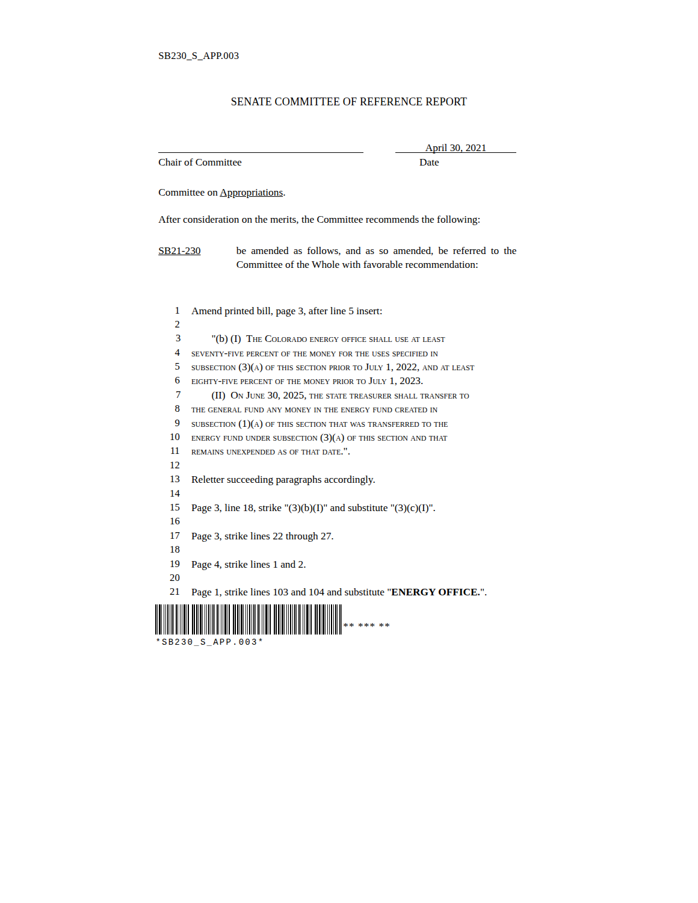SB230_S_APP.003
SENATE COMMITTEE OF REFERENCE REPORT
April 30, 2021
Chair of Committee Date
Committee on Appropriations.
After consideration on the merits, the Committee recommends the following:
SB21-230
be amended as follows, and as so amended, be referred to the Committee of the Whole with favorable recommendation:
Amend printed bill, page 3, after line 5 insert:
"(b) (I) The Colorado energy office shall use at least
seventy-five percent of the money for the uses specified in
subsection (3)(a) of this section prior to July 1, 2022, and at least
eighty-five percent of the money prior to July 1, 2023.
(II) On June 30, 2025, the state treasurer shall transfer to
the general fund any money in the energy fund created in
subsection (1)(a) of this section that was transferred to the
energy fund under subsection (3)(a) of this section and that
remains unexpended as of that date.".
Reletter succeeding paragraphs accordingly.
Page 3, line 18, strike "(3)(b)(I)" and substitute "(3)(c)(I)".
Page 3, strike lines 22 through 27.
Page 4, strike lines 1 and 2.
Page 1, strike lines 103 and 104 and substitute "ENERGY OFFICE.".
** *** ** *** **
*SB230_S_APP.003*